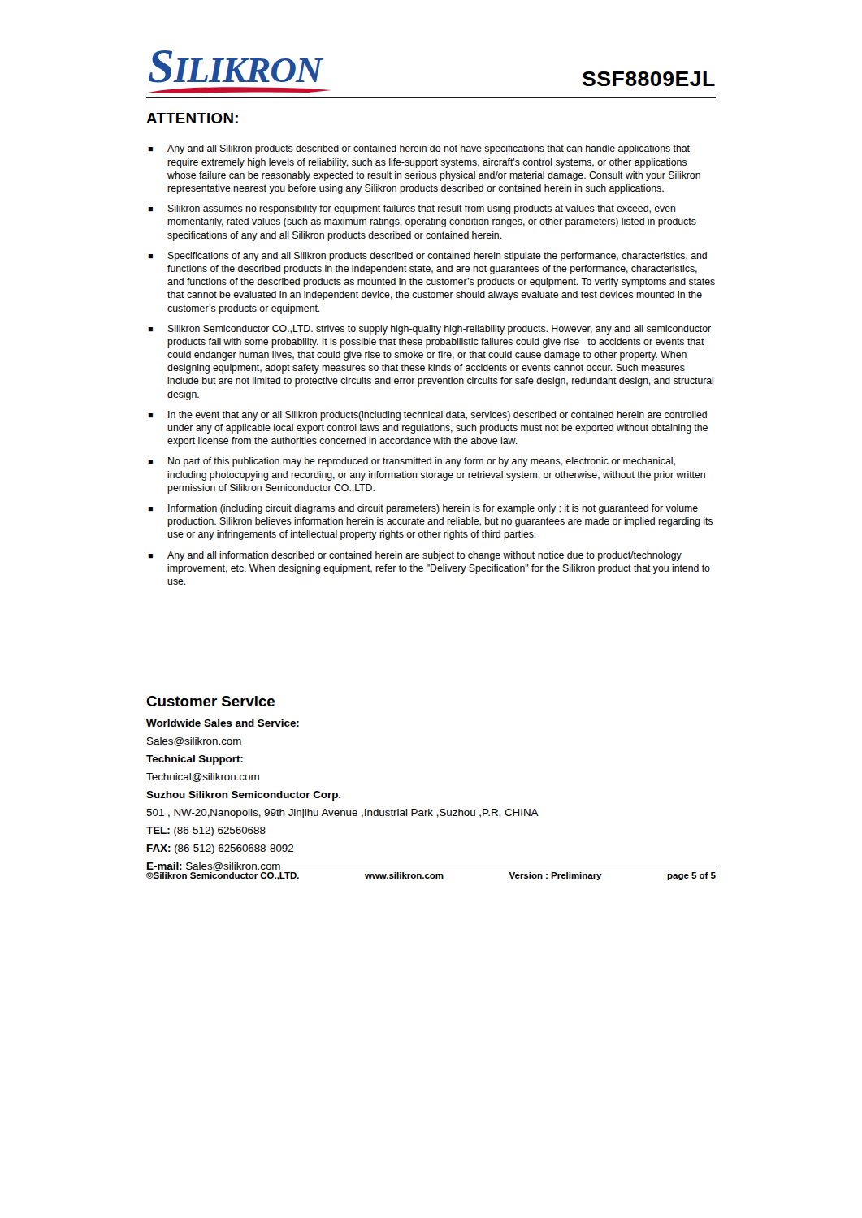SILIKRON
SSF8809EJL
ATTENTION:
Any and all Silikron products described or contained herein do not have specifications that can handle applications that require extremely high levels of reliability, such as life-support systems, aircraft's control systems, or other applications whose failure can be reasonably expected to result in serious physical and/or material damage. Consult with your Silikron representative nearest you before using any Silikron products described or contained herein in such applications.
Silikron assumes no responsibility for equipment failures that result from using products at values that exceed, even momentarily, rated values (such as maximum ratings, operating condition ranges, or other parameters) listed in products specifications of any and all Silikron products described or contained herein.
Specifications of any and all Silikron products described or contained herein stipulate the performance, characteristics, and functions of the described products in the independent state, and are not guarantees of the performance, characteristics, and functions of the described products as mounted in the customer’s products or equipment. To verify symptoms and states that cannot be evaluated in an independent device, the customer should always evaluate and test devices mounted in the customer’s products or equipment.
Silikron Semiconductor CO.,LTD. strives to supply high-quality high-reliability products. However, any and all semiconductor products fail with some probability. It is possible that these probabilistic failures could give rise to accidents or events that could endanger human lives, that could give rise to smoke or fire, or that could cause damage to other property. When designing equipment, adopt safety measures so that these kinds of accidents or events cannot occur. Such measures include but are not limited to protective circuits and error prevention circuits for safe design, redundant design, and structural design.
In the event that any or all Silikron products(including technical data, services) described or contained herein are controlled under any of applicable local export control laws and regulations, such products must not be exported without obtaining the export license from the authorities concerned in accordance with the above law.
No part of this publication may be reproduced or transmitted in any form or by any means, electronic or mechanical, including photocopying and recording, or any information storage or retrieval system, or otherwise, without the prior written permission of Silikron Semiconductor CO.,LTD.
Information (including circuit diagrams and circuit parameters) herein is for example only ; it is not guaranteed for volume production. Silikron believes information herein is accurate and reliable, but no guarantees are made or implied regarding its use or any infringements of intellectual property rights or other rights of third parties.
Any and all information described or contained herein are subject to change without notice due to product/technology improvement, etc. When designing equipment, refer to the "Delivery Specification" for the Silikron product that you intend to use.
Customer Service
Worldwide Sales and Service:
Sales@silikron.com
Technical Support:
Technical@silikron.com
Suzhou Silikron Semiconductor Corp.
501 , NW-20,Nanopolis, 99th Jinjihu Avenue ,Industrial Park ,Suzhou ,P.R, CHINA
TEL: (86-512) 62560688
FAX: (86-512) 62560688-8092
E-mail: Sales@silikron.com
©Silikron Semiconductor CO.,LTD.
www.silikron.com
Version : Preliminary
page 5 of 5